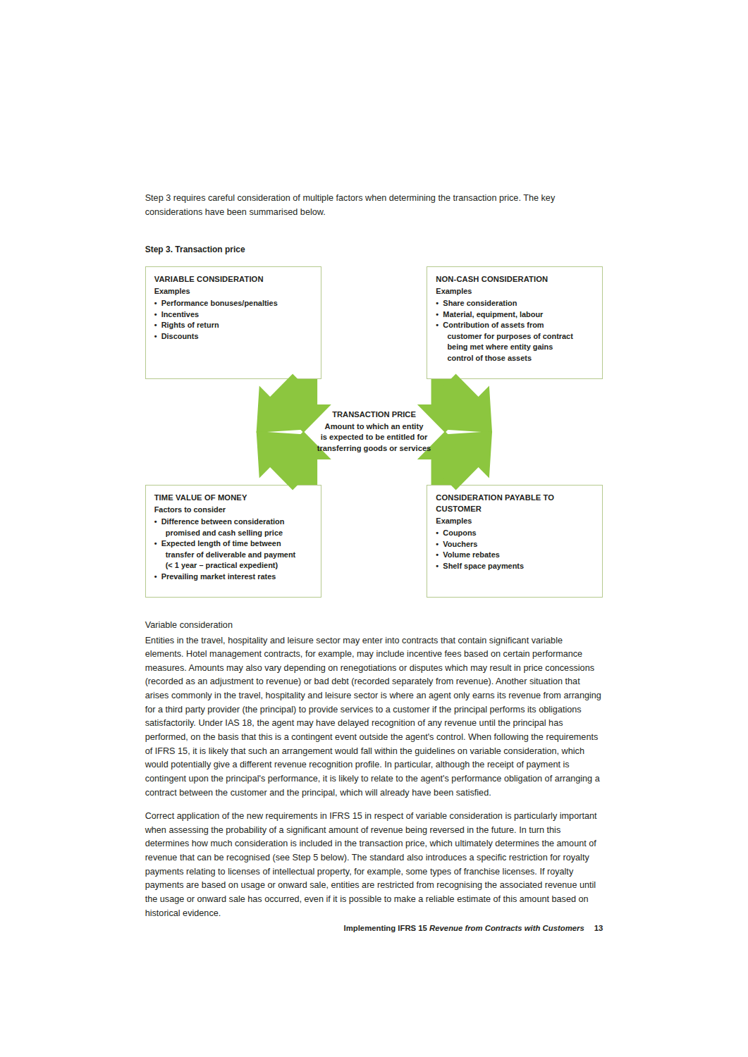Step 3 requires careful consideration of multiple factors when determining the transaction price. The key considerations have been summarised below.
Step 3. Transaction price
Variable consideration
Examples
Performance bonuses/penalties
Incentives
Rights of return
Discounts
Non-cash consideration
Examples
Share consideration
Material, equipment, labour
Contribution of assets from customer for purposes of contract being met where entity gains control of those assets
Time value of money
Factors to consider
Difference between consideration promised and cash selling price
Expected length of time between transfer of deliverable and payment (< 1 year – practical expedient)
Prevailing market interest rates
Consideration payable to
customer
Examples
Coupons
Vouchers
Volume rebates
Shelf space payments
Transaction price
Amount to which an entity
is expected to be entitled for
transferring goods or services
Variable consideration
Entities in the travel, hospitality and leisure sector may enter into contracts that contain significant variable elements. Hotel management contracts, for example, may include incentive fees based on certain performance measures. Amounts may also vary depending on renegotiations or disputes which may result in price concessions (recorded as an adjustment to revenue) or bad debt (recorded separately from revenue). Another situation that arises commonly in the travel, hospitality and leisure sector is where an agent only earns its revenue from arranging for a third party provider (the principal) to provide services to a customer if the principal performs its obligations satisfactorily. Under IAS 18, the agent may have delayed recognition of any revenue until the principal has performed, on the basis that this is a contingent event outside the agent's control. When following the requirements of IFRS 15, it is likely that such an arrangement would fall within the guidelines on variable consideration, which would potentially give a different revenue recognition profile. In particular, although the receipt of payment is contingent upon the principal's performance, it is likely to relate to the agent's performance obligation of arranging a contract between the customer and the principal, which will already have been satisfied.
Correct application of the new requirements in IFRS 15 in respect of variable consideration is particularly important when assessing the probability of a significant amount of revenue being reversed in the future. In turn this determines how much consideration is included in the transaction price, which ultimately determines the amount of revenue that can be recognised (see Step 5 below). The standard also introduces a specific restriction for royalty payments relating to licenses of intellectual property, for example, some types of franchise licenses. If royalty payments are based on usage or onward sale, entities are restricted from recognising the associated revenue until the usage or onward sale has occurred, even if it is possible to make a reliable estimate of this amount based on historical evidence.
Implementing IFRS 15 Revenue from Contracts with Customers 13